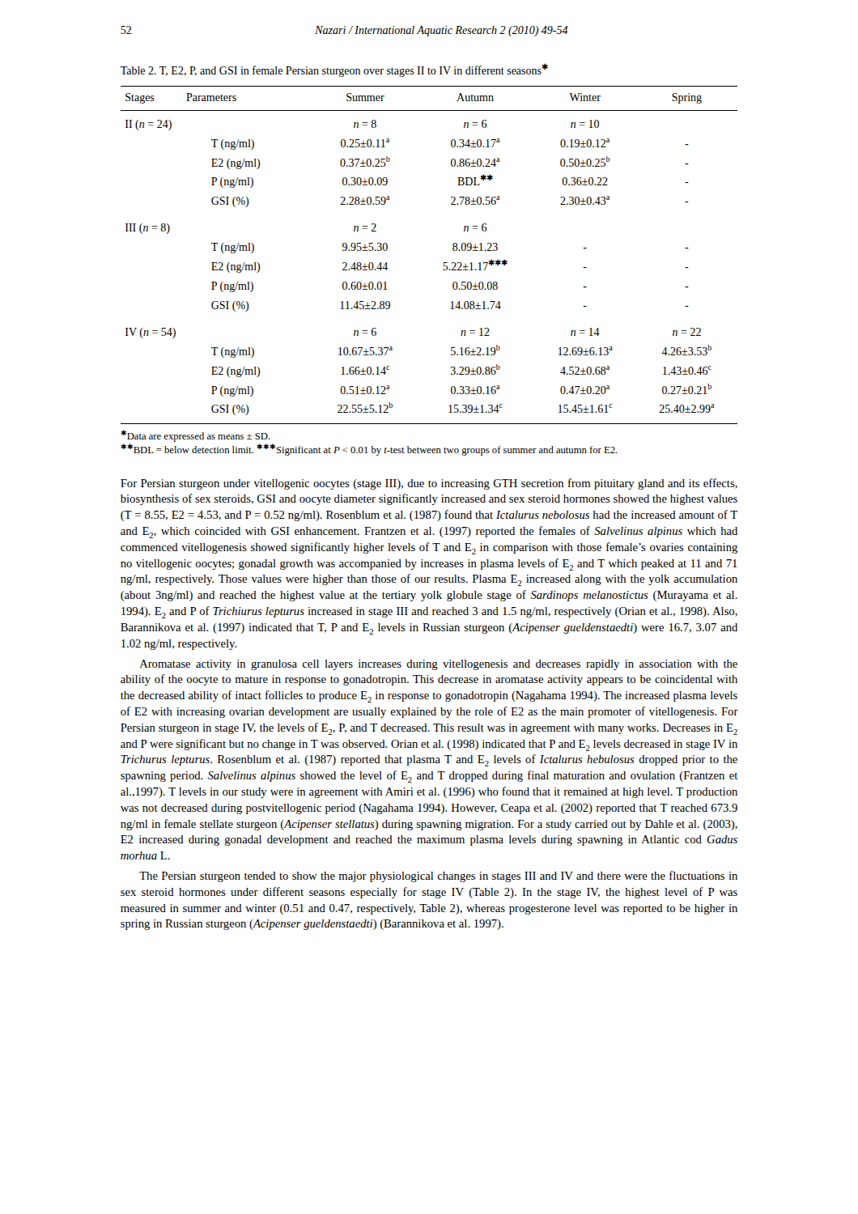52 Nazari / International Aquatic Research 2 (2010) 49-54
Table 2. T, E2, P, and GSI in female Persian sturgeon over stages II to IV in different seasons✱
| Stages | Parameters | Summer | Autumn | Winter | Spring |
| --- | --- | --- | --- | --- | --- |
| II ( n = 24) | n = 8 | n = 6 | n = 10 | |
| | T (ng/ml) | 0.25±0.11 a | 0.34±0.17 a | 0.19±0.12 a | - |
| | E2 (ng/ml) | 0.37±0.25 b | 0.86±0.24 a | 0.50±0.25 b | - |
| | P (ng/ml) | 0.30±0.09 | BDL ✱✱ | 0.36±0.22 | - |
| | GSI (%) | 2.28±0.59 a | 2.78±0.56 a | 2.30±0.43 a | - |
| III ( n = 8) | n = 2 | n = 6 | | |
| | T (ng/ml) | 9.95±5.30 | 8.09±1.23 | - | - |
| | E2 (ng/ml) | 2.48±0.44 | 5.22±1.17 ✱✱✱ | - | - |
| | P (ng/ml) | 0.60±0.01 | 0.50±0.08 | - | - |
| | GSI (%) | 11.45±2.89 | 14.08±1.74 | - | - |
| IV ( n = 54) | n = 6 | n = 12 | n = 14 | n = 22 |
| | T (ng/ml) | 10.67±5.37 a | 5.16±2.19 b | 12.69±6.13 a | 4.26±3.53 b |
| | E2 (ng/ml) | 1.66±0.14 c | 3.29±0.86 b | 4.52±0.68 a | 1.43±0.46 c |
| | P (ng/ml) | 0.51±0.12 a | 0.33±0.16 a | 0.47±0.20 a | 0.27±0.21 b |
| | GSI (%) | 22.55±5.12 b | 15.39±1.34 c | 15.45±1.61 c | 25.40±2.99 a |
✱Data are expressed as means ± SD.
✱✱BDL = below detection limit. ✱✱✱Significant at P < 0.01 by t-test between two groups of summer and autumn for E2.
For Persian sturgeon under vitellogenic oocytes (stage III), due to increasing GTH secretion from pituitary gland and its effects, biosynthesis of sex steroids, GSI and oocyte diameter significantly increased and sex steroid hormones showed the highest values (T = 8.55, E2 = 4.53, and P = 0.52 ng/ml). Rosenblum et al. (1987) found that Ictalurus nebolosus had the increased amount of T and E2, which coincided with GSI enhancement. Frantzen et al. (1997) reported the females of Salvelinus alpinus which had commenced vitellogenesis showed significantly higher levels of T and E2 in comparison with those female’s ovaries containing no vitellogenic oocytes; gonadal growth was accompanied by increases in plasma levels of E2 and T which peaked at 11 and 71 ng/ml, respectively. Those values were higher than those of our results. Plasma E2 increased along with the yolk accumulation (about 3ng/ml) and reached the highest value at the tertiary yolk globule stage of Sardinops melanostictus (Murayama et al. 1994). E2 and P of Trichiurus lepturus increased in stage III and reached 3 and 1.5 ng/ml, respectively (Orian et al., 1998). Also, Barannikova et al. (1997) indicated that T, P and E2 levels in Russian sturgeon (Acipenser gueldenstaedti) were 16.7, 3.07 and 1.02 ng/ml, respectively.
Aromatase activity in granulosa cell layers increases during vitellogenesis and decreases rapidly in association with the ability of the oocyte to mature in response to gonadotropin. This decrease in aromatase activity appears to be coincidental with the decreased ability of intact follicles to produce E2 in response to gonadotropin (Nagahama 1994). The increased plasma levels of E2 with increasing ovarian development are usually explained by the role of E2 as the main promoter of vitellogenesis. For Persian sturgeon in stage IV, the levels of E2, P, and T decreased. This result was in agreement with many works. Decreases in E2 and P were significant but no change in T was observed. Orian et al. (1998) indicated that P and E2 levels decreased in stage IV in Trichurus lepturus. Rosenblum et al. (1987) reported that plasma T and E2 levels of Ictalurus hebulosus dropped prior to the spawning period. Salvelinus alpinus showed the level of E2 and T dropped during final maturation and ovulation (Frantzen et al.,1997). T levels in our study were in agreement with Amiri et al. (1996) who found that it remained at high level. T production was not decreased during postvitellogenic period (Nagahama 1994). However, Ceapa et al. (2002) reported that T reached 673.9 ng/ml in female stellate sturgeon (Acipenser stellatus) during spawning migration. For a study carried out by Dahle et al. (2003), E2 increased during gonadal development and reached the maximum plasma levels during spawning in Atlantic cod Gadus morhua L.
The Persian sturgeon tended to show the major physiological changes in stages III and IV and there were the fluctuations in sex steroid hormones under different seasons especially for stage IV (Table 2). In the stage IV, the highest level of P was measured in summer and winter (0.51 and 0.47, respectively, Table 2), whereas progesterone level was reported to be higher in spring in Russian sturgeon (Acipenser gueldenstaedti) (Barannikova et al. 1997).